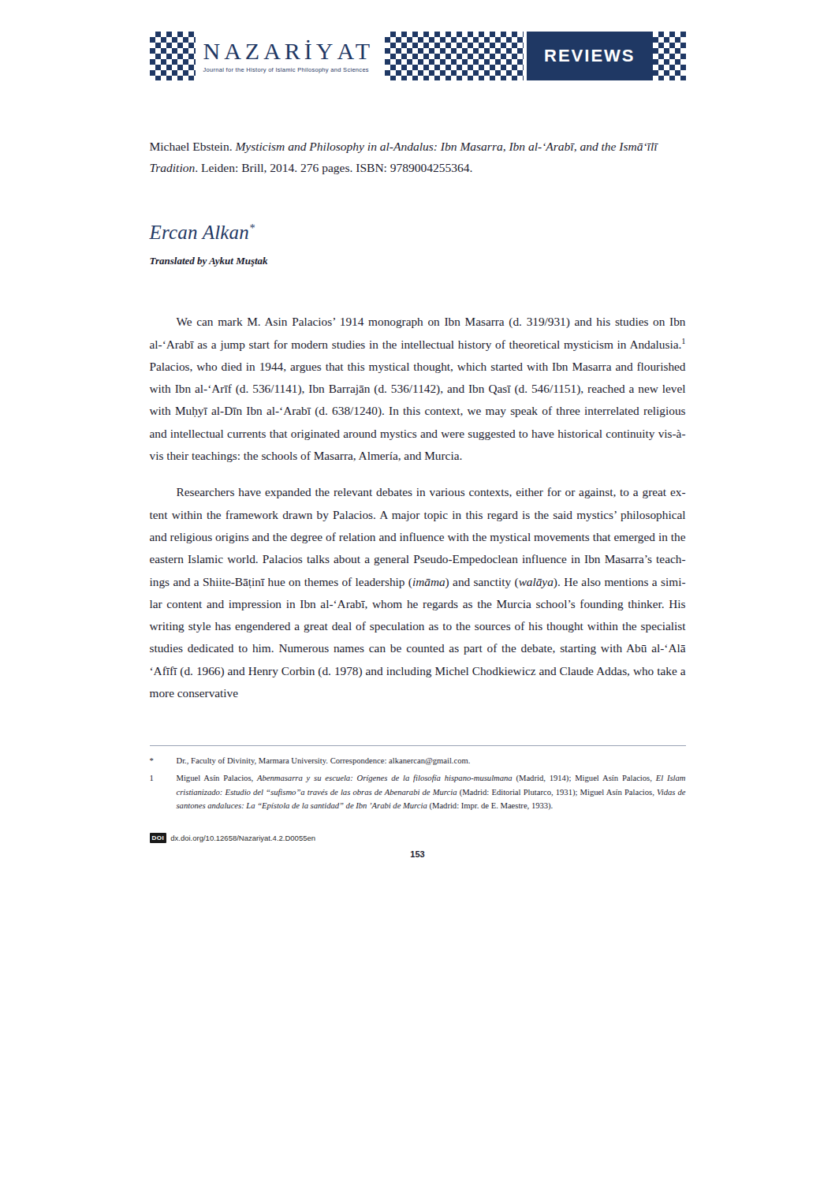NAZARİYAT
Journal for the History of Islamic Philosophy and Sciences
REVIEWS
Michael Ebstein. Mysticism and Philosophy in al-Andalus: Ibn Masarra, Ibn al-‘Arabī, and the Ismā‘īlī Tradition. Leiden: Brill, 2014. 276 pages. ISBN: 9789004255364.
Ercan Alkan*
Translated by Aykut Muştak
We can mark M. Asin Palacios’ 1914 monograph on Ibn Masarra (d. 319/931) and his studies on Ibn al-‘Arabī as a jump start for modern studies in the intellectual history of theoretical mysticism in Andalusia.1 Palacios, who died in 1944, argues that this mystical thought, which started with Ibn Masarra and flourished with Ibn al-‘Arīf (d. 536/1141), Ibn Barrajān (d. 536/1142), and Ibn Qasī (d. 546/1151), reached a new level with Muḥyī al-Dīn Ibn al-‘Arabī (d. 638/1240). In this context, we may speak of three interrelated religious and intellectual currents that originated around mystics and were suggested to have historical continuity vis-à-vis their teachings: the schools of Masarra, Almería, and Murcia.
Researchers have expanded the relevant debates in various contexts, either for or against, to a great extent within the framework drawn by Palacios. A major topic in this regard is the said mystics’ philosophical and religious origins and the degree of relation and influence with the mystical movements that emerged in the eastern Islamic world. Palacios talks about a general Pseudo-Empedoclean influence in Ibn Masarra’s teachings and a Shiite-Bāṭinī hue on themes of leadership (imāma) and sanctity (walāya). He also mentions a similar content and impression in Ibn al-‘Arabī, whom he regards as the Murcia school’s founding thinker. His writing style has engendered a great deal of speculation as to the sources of his thought within the specialist studies dedicated to him. Numerous names can be counted as part of the debate, starting with Abū al-‘Alā ‘Afīfī (d. 1966) and Henry Corbin (d. 1978) and including Michel Chodkiewicz and Claude Addas, who take a more conservative
*
Dr., Faculty of Divinity, Marmara University. Correspondence: alkanercan@gmail.com.
1
Miguel Asín Palacios, Abenmasarra y su escuela: Orígenes de la filosofía hispano-musulmana (Madrid, 1914); Miguel Asín Palacios, El Islam cristianizado: Estudio del “sufismo”a través de las obras de Abenarabi de Murcia (Madrid: Editorial Plutarco, 1931); Miguel Asín Palacios, Vidas de santones andaluces: La “Epístola de la santidad” de Ibn ’Arabi de Murcia (Madrid: Impr. de E. Maestre, 1933).
DOIdx.doi.org/10.12658/Nazariyat.4.2.D0055en
153